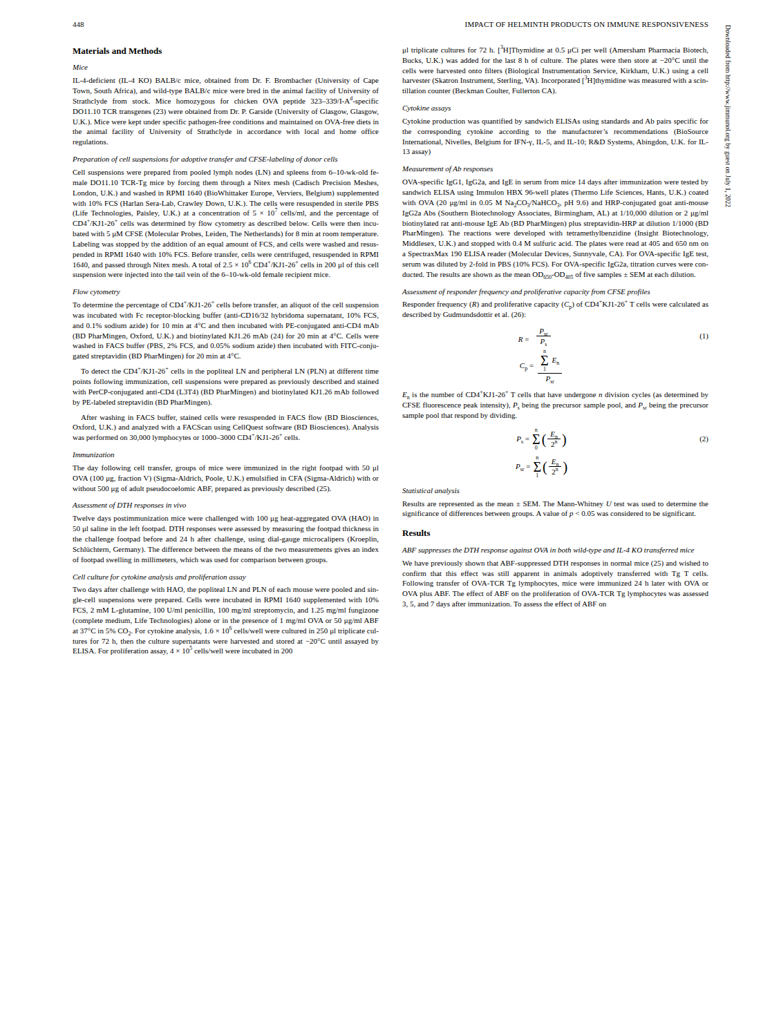448
IMPACT OF HELMINTH PRODUCTS ON IMMUNE RESPONSIVENESS
Materials and Methods
Mice
IL-4-deficient (IL-4 KO) BALB/c mice, obtained from Dr. F. Brombacher (University of Cape Town, South Africa), and wild-type BALB/c mice were bred in the animal facility of University of Strathclyde from stock. Mice homozygous for chicken OVA peptide 323–339/I-Ad-specific DO11.10 TCR transgenes (23) were obtained from Dr. P. Garside (University of Glasgow, Glasgow, U.K.). Mice were kept under specific pathogen-free conditions and maintained on OVA-free diets in the animal facility of University of Strathclyde in accordance with local and home office regulations.
Preparation of cell suspensions for adoptive transfer and CFSE-labeling of donor cells
Cell suspensions were prepared from pooled lymph nodes (LN) and spleens from 6–10-wk-old female DO11.10 TCR-Tg mice by forcing them through a Nitex mesh (Cadisch Precision Meshes, London, U.K.) and washed in RPMI 1640 (BioWhittaker Europe, Verviers, Belgium) supplemented with 10% FCS (Harlan Sera-Lab, Crawley Down, U.K.). The cells were resuspended in sterile PBS (Life Technologies, Paisley, U.K.) at a concentration of 5 × 107 cells/ml, and the percentage of CD4+/KJ1-26+ cells was determined by flow cytometry as described below. Cells were then incubated with 5 μM CFSE (Molecular Probes, Leiden, The Netherlands) for 8 min at room temperature. Labeling was stopped by the addition of an equal amount of FCS, and cells were washed and resuspended in RPMI 1640 with 10% FCS. Before transfer, cells were centrifuged, resuspended in RPMI 1640, and passed through Nitex mesh. A total of 2.5 × 106 CD4+/KJ1-26+ cells in 200 μl of this cell suspension were injected into the tail vein of the 6–10-wk-old female recipient mice.
Flow cytometry
To determine the percentage of CD4+/KJ1-26+ cells before transfer, an aliquot of the cell suspension was incubated with Fc receptor-blocking buffer (anti-CD16/32 hybridoma supernatant, 10% FCS, and 0.1% sodium azide) for 10 min at 4°C and then incubated with PE-conjugated anti-CD4 mAb (BD PharMingen, Oxford, U.K.) and biotinylated KJ1.26 mAb (24) for 20 min at 4°C. Cells were washed in FACS buffer (PBS, 2% FCS, and 0.05% sodium azide) then incubated with FITC-conjugated streptavidin (BD PharMingen) for 20 min at 4°C.
To detect the CD4+/KJ1-26+ cells in the popliteal LN and peripheral LN (PLN) at different time points following immunization, cell suspensions were prepared as previously described and stained with PerCP-conjugated anti-CD4 (L3T4) (BD PharMingen) and biotinylated KJ1.26 mAb followed by PE-labeled streptavidin (BD PharMingen).
After washing in FACS buffer, stained cells were resuspended in FACS flow (BD Biosciences, Oxford, U.K.) and analyzed with a FACScan using CellQuest software (BD Biosciences). Analysis was performed on 30,000 lymphocytes or 1000–3000 CD4+/KJ1-26+ cells.
Immunization
The day following cell transfer, groups of mice were immunized in the right footpad with 50 μl OVA (100 μg, fraction V) (Sigma-Aldrich, Poole, U.K.) emulsified in CFA (Sigma-Aldrich) with or without 500 μg of adult pseudocoelomic ABF, prepared as previously described (25).
Assessment of DTH responses in vivo
Twelve days postimmunization mice were challenged with 100 μg heat-aggregated OVA (HAO) in 50 μl saline in the left footpad. DTH responses were assessed by measuring the footpad thickness in the challenge footpad before and 24 h after challenge, using dial-gauge microcalipers (Kroeplin, Schlüchtern, Germany). The difference between the means of the two measurements gives an index of footpad swelling in millimeters, which was used for comparison between groups.
Cell culture for cytokine analysis and proliferation assay
Two days after challenge with HAO, the popliteal LN and PLN of each mouse were pooled and single-cell suspensions were prepared. Cells were incubated in RPMI 1640 supplemented with 10% FCS, 2 mM L-glutamine, 100 U/ml penicillin, 100 mg/ml streptomycin, and 1.25 mg/ml fungizone (complete medium, Life Technologies) alone or in the presence of 1 mg/ml OVA or 50 μg/ml ABF at 37°C in 5% CO2. For cytokine analysis, 1.6 × 106 cells/well were cultured in 250 μl triplicate cultures for 72 h, then the culture supernatants were harvested and stored at −20°C until assayed by ELISA. For proliferation assay, 4 × 105 cells/well were incubated in 200
μl triplicate cultures for 72 h. [3H]Thymidine at 0.5 μCi per well (Amersham Pharmacia Biotech, Bucks, U.K.) was added for the last 8 h of culture. The plates were then store at −20°C until the cells were harvested onto filters (Biological Instrumentation Service, Kirkham, U.K.) using a cell harvester (Skatron Instrument, Sterling, VA). Incorporated [3H]thymidine was measured with a scintillation counter (Beckman Coulter, Fullerton CA).
Cytokine assays
Cytokine production was quantified by sandwich ELISAs using standards and Ab pairs specific for the corresponding cytokine according to the manufacturer’s recommendations (BioSource International, Nivelles, Belgium for IFN-γ, IL-5, and IL-10; R&D Systems, Abingdon, U.K. for IL-13 assay)
Measurement of Ab responses
OVA-specific IgG1, IgG2a, and IgE in serum from mice 14 days after immunization were tested by sandwich ELISA using Immulon HBX 96-well plates (Thermo Life Sciences, Hants, U.K.) coated with OVA (20 μg/ml in 0.05 M Na2CO3/NaHCO3, pH 9.6) and HRP-conjugated goat anti-mouse IgG2a Abs (Southern Biotechnology Associates, Birmingham, AL) at 1/10,000 dilution or 2 μg/ml biotinylated rat anti-mouse IgE Ab (BD PharMingen) plus streptavidin-HRP at dilution 1/1000 (BD PharMingen). The reactions were developed with tetramethylbenzidine (Insight Biotechnology, Middlesex, U.K.) and stopped with 0.4 M sulfuric acid. The plates were read at 405 and 650 nm on a SpectraxMax 190 ELISA reader (Molecular Devices, Sunnyvale, CA). For OVA-specific IgE test, serum was diluted by 2-fold in PBS (10% FCS). For OVA-specific IgG2a, titration curves were conducted. The results are shown as the mean OD650-OD405 of five samples ± SEM at each dilution.
Assessment of responder frequency and proliferative capacity from CFSE profiles
Responder frequency (R) and proliferative capacity (Cp) of CD4+KJ1-26+ T cells were calculated as described by Gudmundsdottir et al. (26):
Psr Ps
(1)
R =
Cp = n Σ 1 En Psr
En is the number of CD4+KJ1-26+ T cells that have undergone n division cycles (as determined by CFSE fluorescence peak intensity), Ps being the precursor sample pool, and Psr being the precursor sample pool that respond by dividing.
Ps = n Σ 0 ( En 2n )
(2)
Psr = n Σ 1 ( En 2n )
Statistical analysis
Results are represented as the mean ± SEM. The Mann-Whitney U test was used to determine the significance of differences between groups. A value of p < 0.05 was considered to be significant.
Results
ABF suppresses the DTH response against OVA in both wild-type and IL-4 KO transferred mice
We have previously shown that ABF-suppressed DTH responses in normal mice (25) and wished to confirm that this effect was still apparent in animals adoptively transferred with Tg T cells. Following transfer of OVA-TCR Tg lymphocytes, mice were immunized 24 h later with OVA or OVA plus ABF. The effect of ABF on the proliferation of OVA-TCR Tg lymphocytes was assessed 3, 5, and 7 days after immunization. To assess the effect of ABF on
Downloaded from http://www.jimmunol.org by guest on July 1, 2022